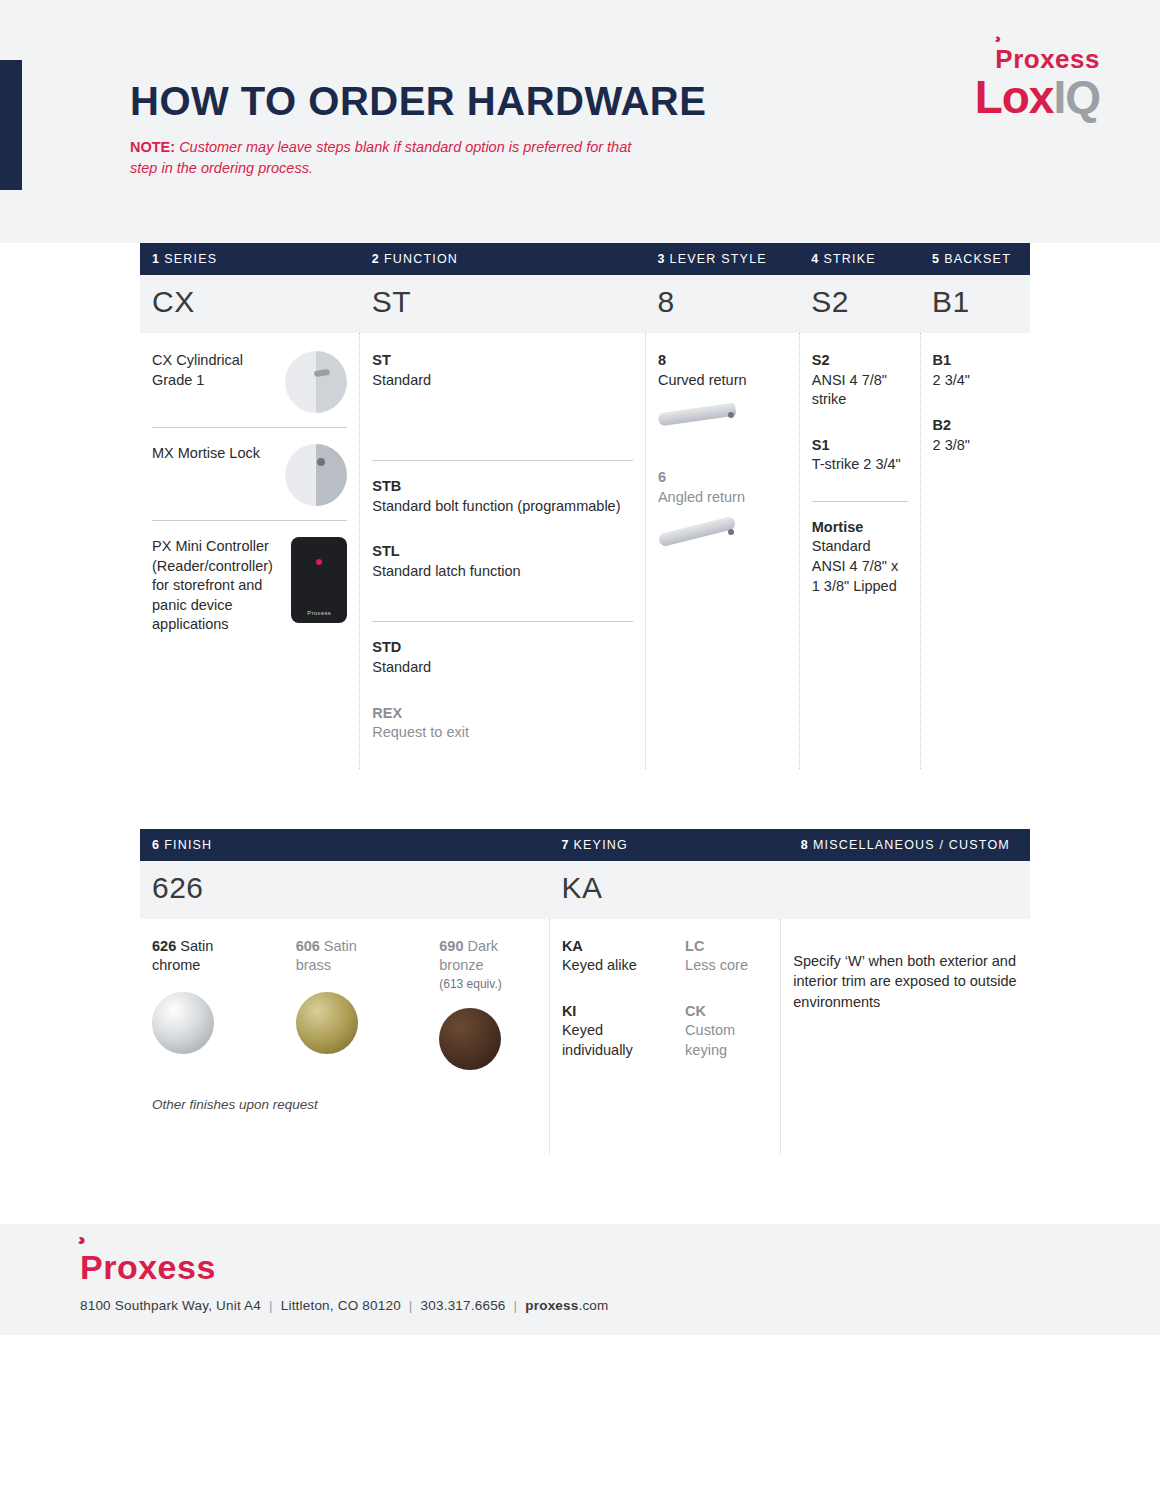HOW TO ORDER HARDWARE
NOTE: Customer may leave steps blank if standard option is preferred for that step in the ordering process.
◕Proxess
Lox IQ
| 1 SERIES | 2 FUNCTION | 3 LEVER STYLE | 4 STRIKE | 5 BACKSET |
| --- | --- | --- | --- | --- |
| CX | ST | 8 | S2 | B1 |
| CX Cylindrical Grade 1 MX Mortise Lock PX Mini Controller (Reader/controller) for storefront and panic device applications | ST Standard STB Standard bolt function (programmable) STL Standard latch function STD Standard REX Request to exit | 8 Curved return 6 Angled return | S2 ANSI 4 7/8" strike S1 T-strike 2 3/4" Mortise Standard ANSI 4 7/8" x 1 3/8" Lipped | B1 2 3/4" B2 2 3/8" |
| 6 FINISH | 7 KEYING | 8 MISCELLANEOUS / CUSTOM |
| --- | --- | --- |
| 626 | KA | |
| 626 Satin chrome 606 Satin brass 690 Dark bronze (613 equiv.) Other finishes upon request | KA Keyed alike KI Keyed individually LC Less core CK Custom keying | Specify ‘W’ when both exterior and interior trim are exposed to outside environments |
◕Proxess
8100 Southpark Way, Unit A4|Littleton, CO 80120|303.317.6656|proxess.com